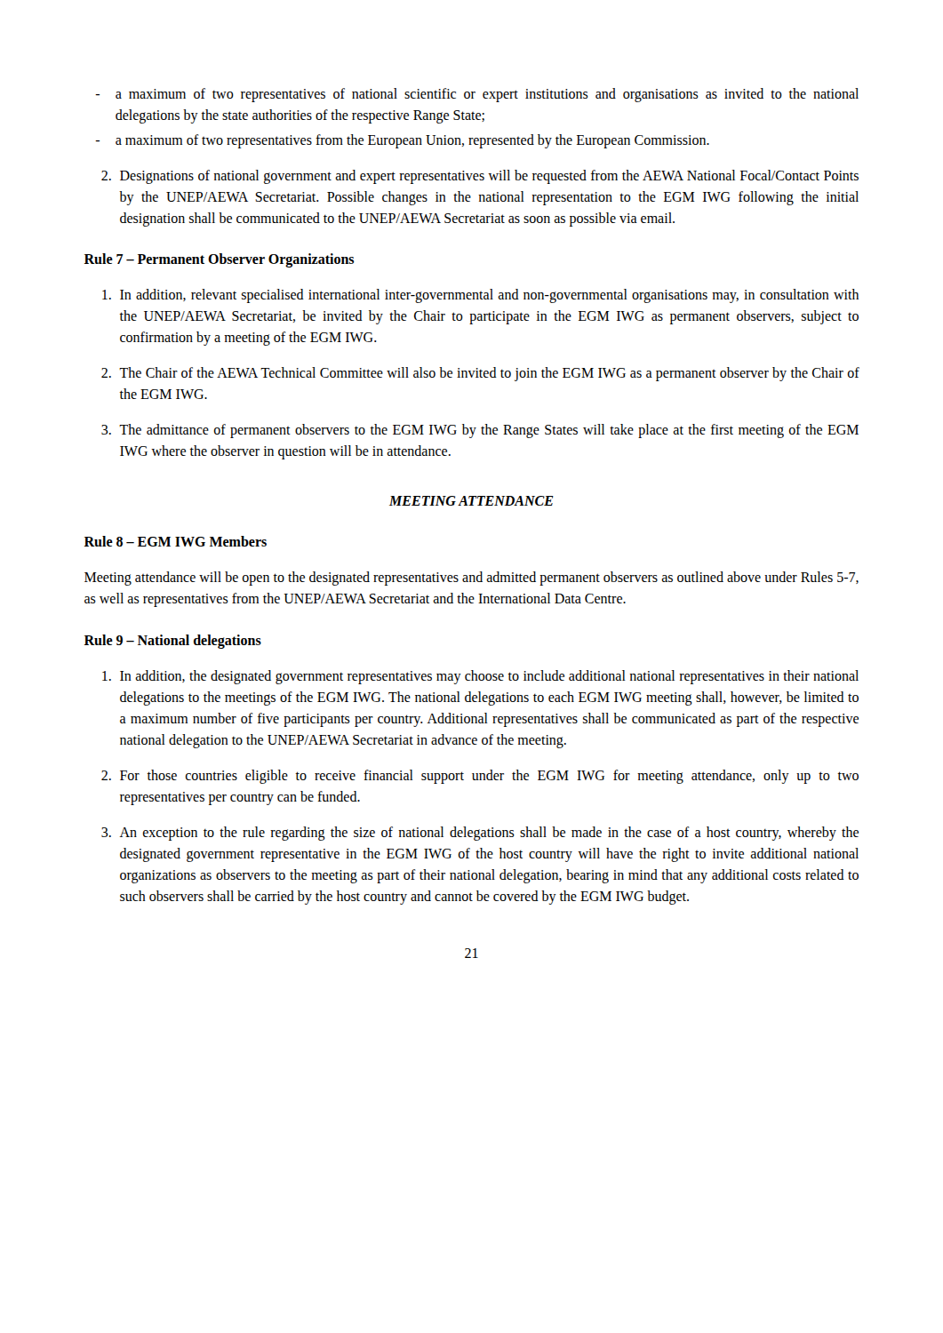a maximum of two representatives of national scientific or expert institutions and organisations as invited to the national delegations by the state authorities of the respective Range State;
a maximum of two representatives from the European Union, represented by the European Commission.
Designations of national government and expert representatives will be requested from the AEWA National Focal/Contact Points by the UNEP/AEWA Secretariat. Possible changes in the national representation to the EGM IWG following the initial designation shall be communicated to the UNEP/AEWA Secretariat as soon as possible via email.
Rule 7 – Permanent Observer Organizations
In addition, relevant specialised international inter-governmental and non-governmental organisations may, in consultation with the UNEP/AEWA Secretariat, be invited by the Chair to participate in the EGM IWG as permanent observers, subject to confirmation by a meeting of the EGM IWG.
The Chair of the AEWA Technical Committee will also be invited to join the EGM IWG as a permanent observer by the Chair of the EGM IWG.
The admittance of permanent observers to the EGM IWG by the Range States will take place at the first meeting of the EGM IWG where the observer in question will be in attendance.
MEETING ATTENDANCE
Rule 8 – EGM IWG Members
Meeting attendance will be open to the designated representatives and admitted permanent observers as outlined above under Rules 5-7, as well as representatives from the UNEP/AEWA Secretariat and the International Data Centre.
Rule 9 – National delegations
In addition, the designated government representatives may choose to include additional national representatives in their national delegations to the meetings of the EGM IWG. The national delegations to each EGM IWG meeting shall, however, be limited to a maximum number of five participants per country. Additional representatives shall be communicated as part of the respective national delegation to the UNEP/AEWA Secretariat in advance of the meeting.
For those countries eligible to receive financial support under the EGM IWG for meeting attendance, only up to two representatives per country can be funded.
An exception to the rule regarding the size of national delegations shall be made in the case of a host country, whereby the designated government representative in the EGM IWG of the host country will have the right to invite additional national organizations as observers to the meeting as part of their national delegation, bearing in mind that any additional costs related to such observers shall be carried by the host country and cannot be covered by the EGM IWG budget.
21